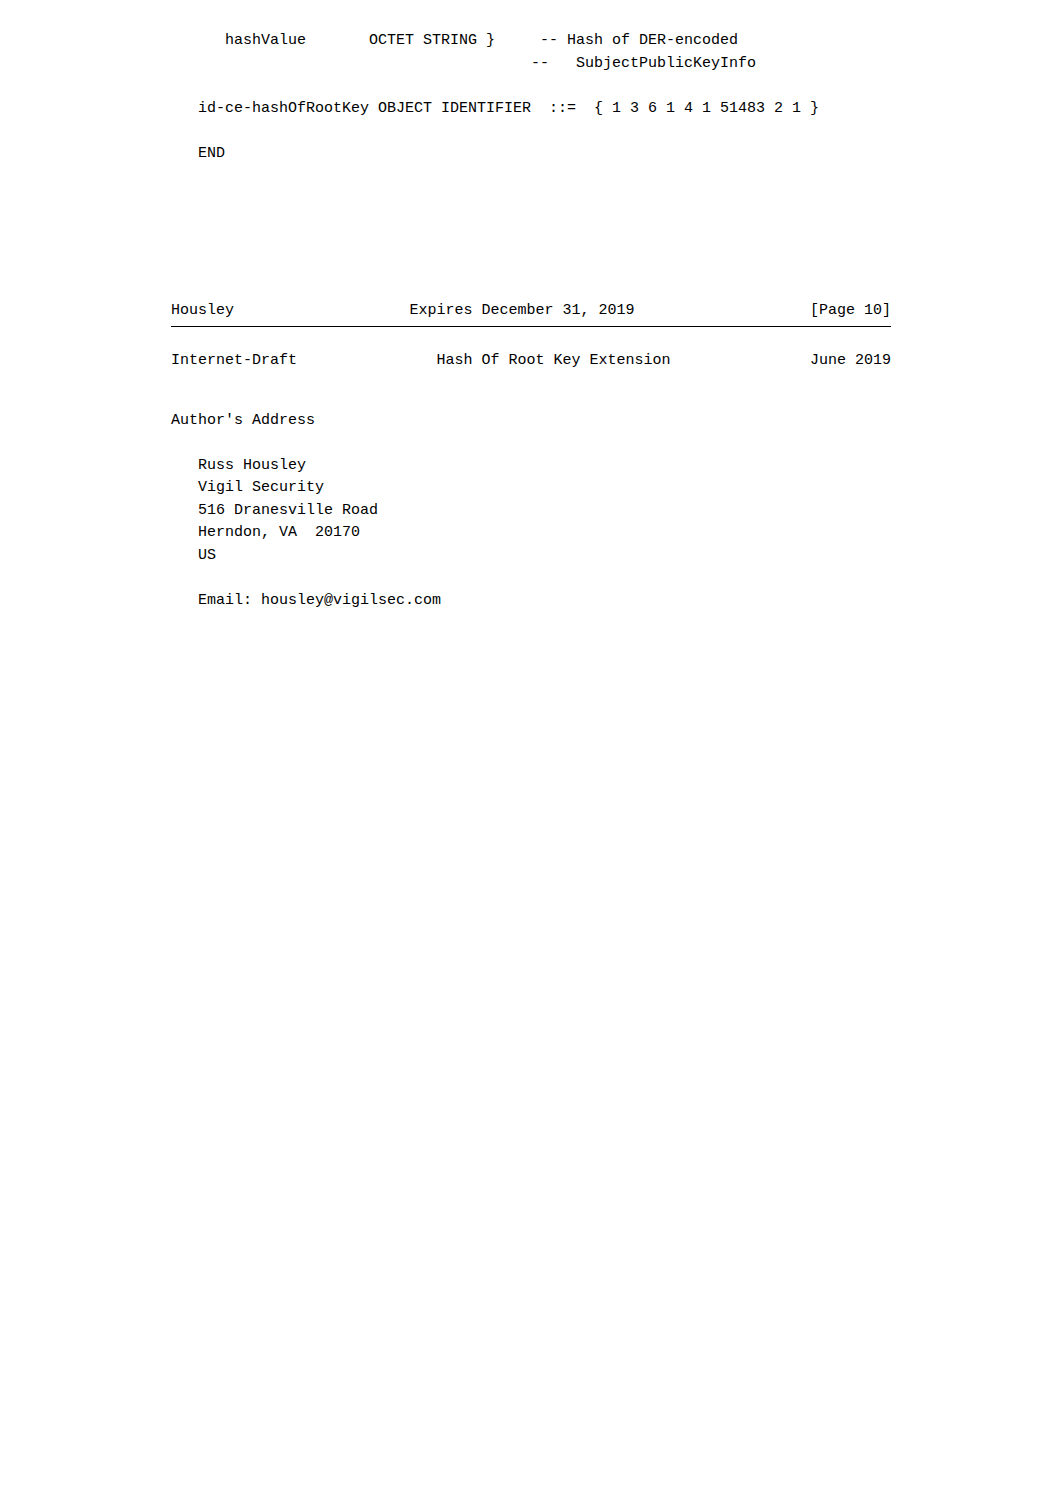hashValue       OCTET STRING }     -- Hash of DER-encoded
                                        --   SubjectPublicKeyInfo

   id-ce-hashOfRootKey OBJECT IDENTIFIER  ::=  { 1 3 6 1 4 1 51483 2 1 }

   END
Housley Expires December 31, 2019 [Page 10]
Internet-Draft Hash Of Root Key Extension June 2019
Author's Address
   Russ Housley
   Vigil Security
   516 Dranesville Road
   Herndon, VA  20170
   US

   Email: housley@vigilsec.com